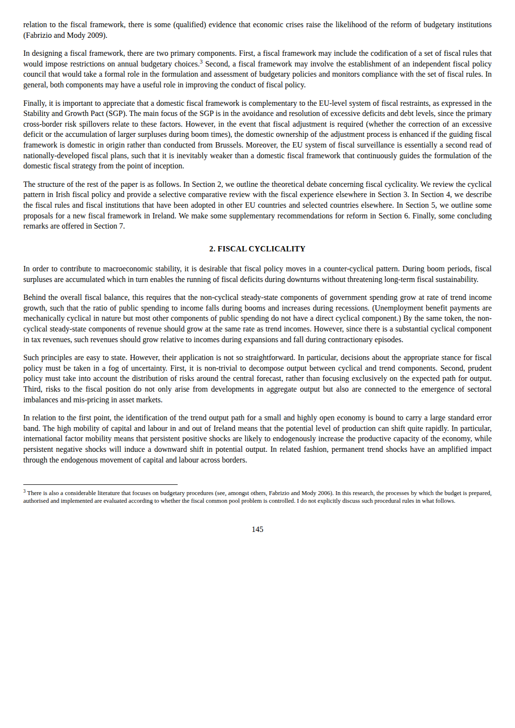relation to the fiscal framework, there is some (qualified) evidence that economic crises raise the likelihood of the reform of budgetary institutions (Fabrizio and Mody 2009).
In designing a fiscal framework, there are two primary components. First, a fiscal framework may include the codification of a set of fiscal rules that would impose restrictions on annual budgetary choices.3 Second, a fiscal framework may involve the establishment of an independent fiscal policy council that would take a formal role in the formulation and assessment of budgetary policies and monitors compliance with the set of fiscal rules. In general, both components may have a useful role in improving the conduct of fiscal policy.
Finally, it is important to appreciate that a domestic fiscal framework is complementary to the EU-level system of fiscal restraints, as expressed in the Stability and Growth Pact (SGP). The main focus of the SGP is in the avoidance and resolution of excessive deficits and debt levels, since the primary cross-border risk spillovers relate to these factors. However, in the event that fiscal adjustment is required (whether the correction of an excessive deficit or the accumulation of larger surpluses during boom times), the domestic ownership of the adjustment process is enhanced if the guiding fiscal framework is domestic in origin rather than conducted from Brussels. Moreover, the EU system of fiscal surveillance is essentially a second read of nationally-developed fiscal plans, such that it is inevitably weaker than a domestic fiscal framework that continuously guides the formulation of the domestic fiscal strategy from the point of inception.
The structure of the rest of the paper is as follows. In Section 2, we outline the theoretical debate concerning fiscal cyclicality. We review the cyclical pattern in Irish fiscal policy and provide a selective comparative review with the fiscal experience elsewhere in Section 3. In Section 4, we describe the fiscal rules and fiscal institutions that have been adopted in other EU countries and selected countries elsewhere. In Section 5, we outline some proposals for a new fiscal framework in Ireland. We make some supplementary recommendations for reform in Section 6. Finally, some concluding remarks are offered in Section 7.
2. FISCAL CYCLICALITY
In order to contribute to macroeconomic stability, it is desirable that fiscal policy moves in a counter-cyclical pattern. During boom periods, fiscal surpluses are accumulated which in turn enables the running of fiscal deficits during downturns without threatening long-term fiscal sustainability.
Behind the overall fiscal balance, this requires that the non-cyclical steady-state components of government spending grow at rate of trend income growth, such that the ratio of public spending to income falls during booms and increases during recessions. (Unemployment benefit payments are mechanically cyclical in nature but most other components of public spending do not have a direct cyclical component.) By the same token, the non-cyclical steady-state components of revenue should grow at the same rate as trend incomes. However, since there is a substantial cyclical component in tax revenues, such revenues should grow relative to incomes during expansions and fall during contractionary episodes.
Such principles are easy to state. However, their application is not so straightforward. In particular, decisions about the appropriate stance for fiscal policy must be taken in a fog of uncertainty. First, it is non-trivial to decompose output between cyclical and trend components. Second, prudent policy must take into account the distribution of risks around the central forecast, rather than focusing exclusively on the expected path for output. Third, risks to the fiscal position do not only arise from developments in aggregate output but also are connected to the emergence of sectoral imbalances and mis-pricing in asset markets.
In relation to the first point, the identification of the trend output path for a small and highly open economy is bound to carry a large standard error band. The high mobility of capital and labour in and out of Ireland means that the potential level of production can shift quite rapidly. In particular, international factor mobility means that persistent positive shocks are likely to endogenously increase the productive capacity of the economy, while persistent negative shocks will induce a downward shift in potential output. In related fashion, permanent trend shocks have an amplified impact through the endogenous movement of capital and labour across borders.
3 There is also a considerable literature that focuses on budgetary procedures (see, amongst others, Fabrizio and Mody 2006). In this research, the processes by which the budget is prepared, authorised and implemented are evaluated according to whether the fiscal common pool problem is controlled. I do not explicitly discuss such procedural rules in what follows.
145